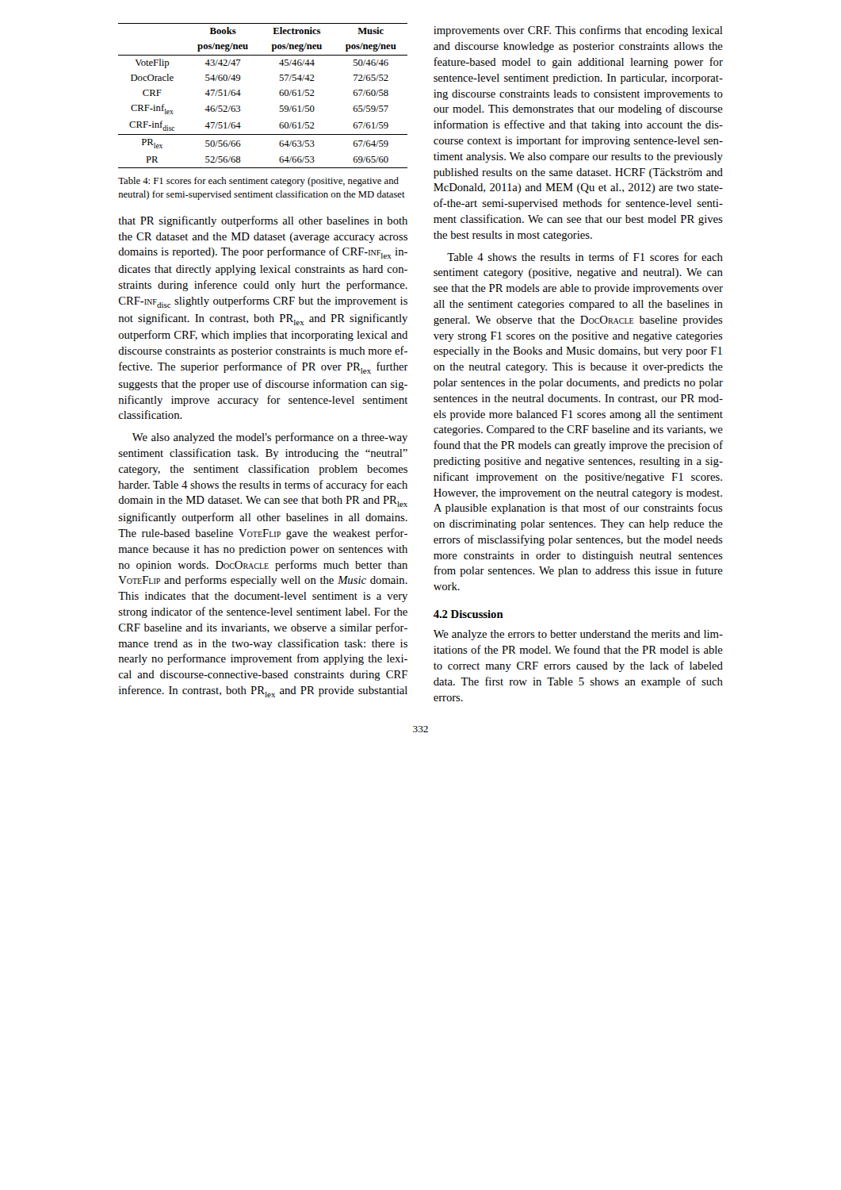| | Books | Electronics | Music |
| --- | --- | --- | --- |
| | pos/neg/neu | pos/neg/neu | pos/neg/neu |
| VoteFlip | 43/42/47 | 45/46/44 | 50/46/46 |
| DocOracle | 54/60/49 | 57/54/42 | 72/65/52 |
| CRF | 47/51/64 | 60/61/52 | 67/60/58 |
| CRF-inf lex | 46/52/63 | 59/61/50 | 65/59/57 |
| CRF-inf disc | 47/51/64 | 60/61/52 | 67/61/59 |
| PR lex | 50/56/66 | 64/63/53 | 67/64/59 |
| PR | 52/56/68 | 64/66/53 | 69/65/60 |
Table 4: F1 scores for each sentiment category (positive, negative and neutral) for semi-supervised sentiment classification on the MD dataset
that PR significantly outperforms all other baselines in both the CR dataset and the MD dataset (average accuracy across domains is reported). The poor performance of CRF-inflex indicates that directly applying lexical constraints as hard constraints during inference could only hurt the performance. CRF-infdisc slightly outperforms CRF but the improvement is not significant. In contrast, both PRlex and PR significantly outperform CRF, which implies that incorporating lexical and discourse constraints as posterior constraints is much more effective. The superior performance of PR over PRlex further suggests that the proper use of discourse information can significantly improve accuracy for sentence-level sentiment classification.
We also analyzed the model's performance on a three-way sentiment classification task. By introducing the “neutral” category, the sentiment classification problem becomes harder. Table 4 shows the results in terms of accuracy for each domain in the MD dataset. We can see that both PR and PRlex significantly outperform all other baselines in all domains. The rule-based baseline VoteFlip gave the weakest performance because it has no prediction power on sentences with no opinion words. DocOracle performs much better than VoteFlip and performs especially well on the Music domain. This indicates that the document-level sentiment is a very strong indicator of the sentence-level sentiment label. For the CRF baseline and its invariants, we observe a similar performance trend as in the two-way classification task: there is nearly no performance improvement from applying the lexical and discourse-connective-based constraints during CRF inference. In contrast, both PRlex and PR provide substantial improvements over CRF. This confirms that encoding lexical and discourse knowledge as posterior constraints allows the feature-based model to gain additional learning power for sentence-level sentiment prediction. In particular, incorporating discourse constraints leads to consistent improvements to our model. This demonstrates that our modeling of discourse information is effective and that taking into account the discourse context is important for improving sentence-level sentiment analysis. We also compare our results to the previously published results on the same dataset. HCRF (Täckström and McDonald, 2011a) and MEM (Qu et al., 2012) are two state-of-the-art semi-supervised methods for sentence-level sentiment classification. We can see that our best model PR gives the best results in most categories.
Table 4 shows the results in terms of F1 scores for each sentiment category (positive, negative and neutral). We can see that the PR models are able to provide improvements over all the sentiment categories compared to all the baselines in general. We observe that the DocOracle baseline provides very strong F1 scores on the positive and negative categories especially in the Books and Music domains, but very poor F1 on the neutral category. This is because it over-predicts the polar sentences in the polar documents, and predicts no polar sentences in the neutral documents. In contrast, our PR models provide more balanced F1 scores among all the sentiment categories. Compared to the CRF baseline and its variants, we found that the PR models can greatly improve the precision of predicting positive and negative sentences, resulting in a significant improvement on the positive/negative F1 scores. However, the improvement on the neutral category is modest. A plausible explanation is that most of our constraints focus on discriminating polar sentences. They can help reduce the errors of misclassifying polar sentences, but the model needs more constraints in order to distinguish neutral sentences from polar sentences. We plan to address this issue in future work.
4.2 Discussion
We analyze the errors to better understand the merits and limitations of the PR model. We found that the PR model is able to correct many CRF errors caused by the lack of labeled data. The first row in Table 5 shows an example of such errors.
332